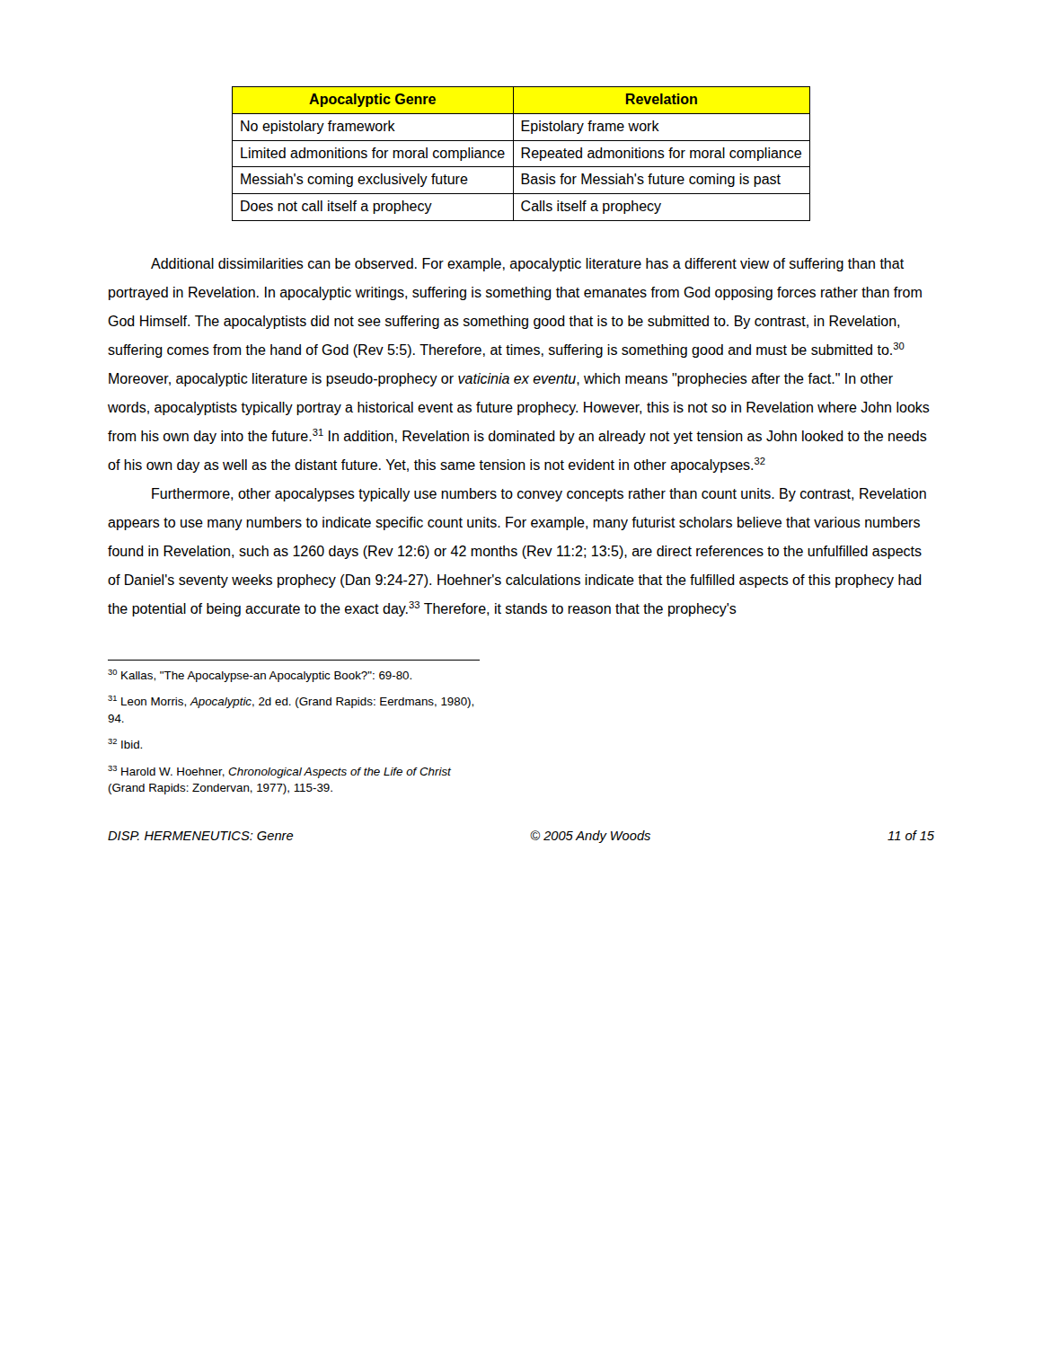| Apocalyptic Genre | Revelation |
| --- | --- |
| No epistolary framework | Epistolary frame work |
| Limited admonitions for moral compliance | Repeated admonitions for moral compliance |
| Messiah's coming exclusively future | Basis for Messiah's future coming is past |
| Does not call itself a prophecy | Calls itself a prophecy |
Additional dissimilarities can be observed. For example, apocalyptic literature has a different view of suffering than that portrayed in Revelation. In apocalyptic writings, suffering is something that emanates from God opposing forces rather than from God Himself. The apocalyptists did not see suffering as something good that is to be submitted to. By contrast, in Revelation, suffering comes from the hand of God (Rev 5:5). Therefore, at times, suffering is something good and must be submitted to.30 Moreover, apocalyptic literature is pseudo-prophecy or vaticinia ex eventu, which means "prophecies after the fact." In other words, apocalyptists typically portray a historical event as future prophecy. However, this is not so in Revelation where John looks from his own day into the future.31 In addition, Revelation is dominated by an already not yet tension as John looked to the needs of his own day as well as the distant future. Yet, this same tension is not evident in other apocalypses.32
Furthermore, other apocalypses typically use numbers to convey concepts rather than count units. By contrast, Revelation appears to use many numbers to indicate specific count units. For example, many futurist scholars believe that various numbers found in Revelation, such as 1260 days (Rev 12:6) or 42 months (Rev 11:2; 13:5), are direct references to the unfulfilled aspects of Daniel's seventy weeks prophecy (Dan 9:24-27). Hoehner's calculations indicate that the fulfilled aspects of this prophecy had the potential of being accurate to the exact day.33 Therefore, it stands to reason that the prophecy's
30 Kallas, "The Apocalypse-an Apocalyptic Book?": 69-80.
31 Leon Morris, Apocalyptic, 2d ed. (Grand Rapids: Eerdmans, 1980), 94.
32 Ibid.
33 Harold W. Hoehner, Chronological Aspects of the Life of Christ (Grand Rapids: Zondervan, 1977), 115-39.
DISP. HERMENEUTICS: Genre © 2005 Andy Woods 11 of 15